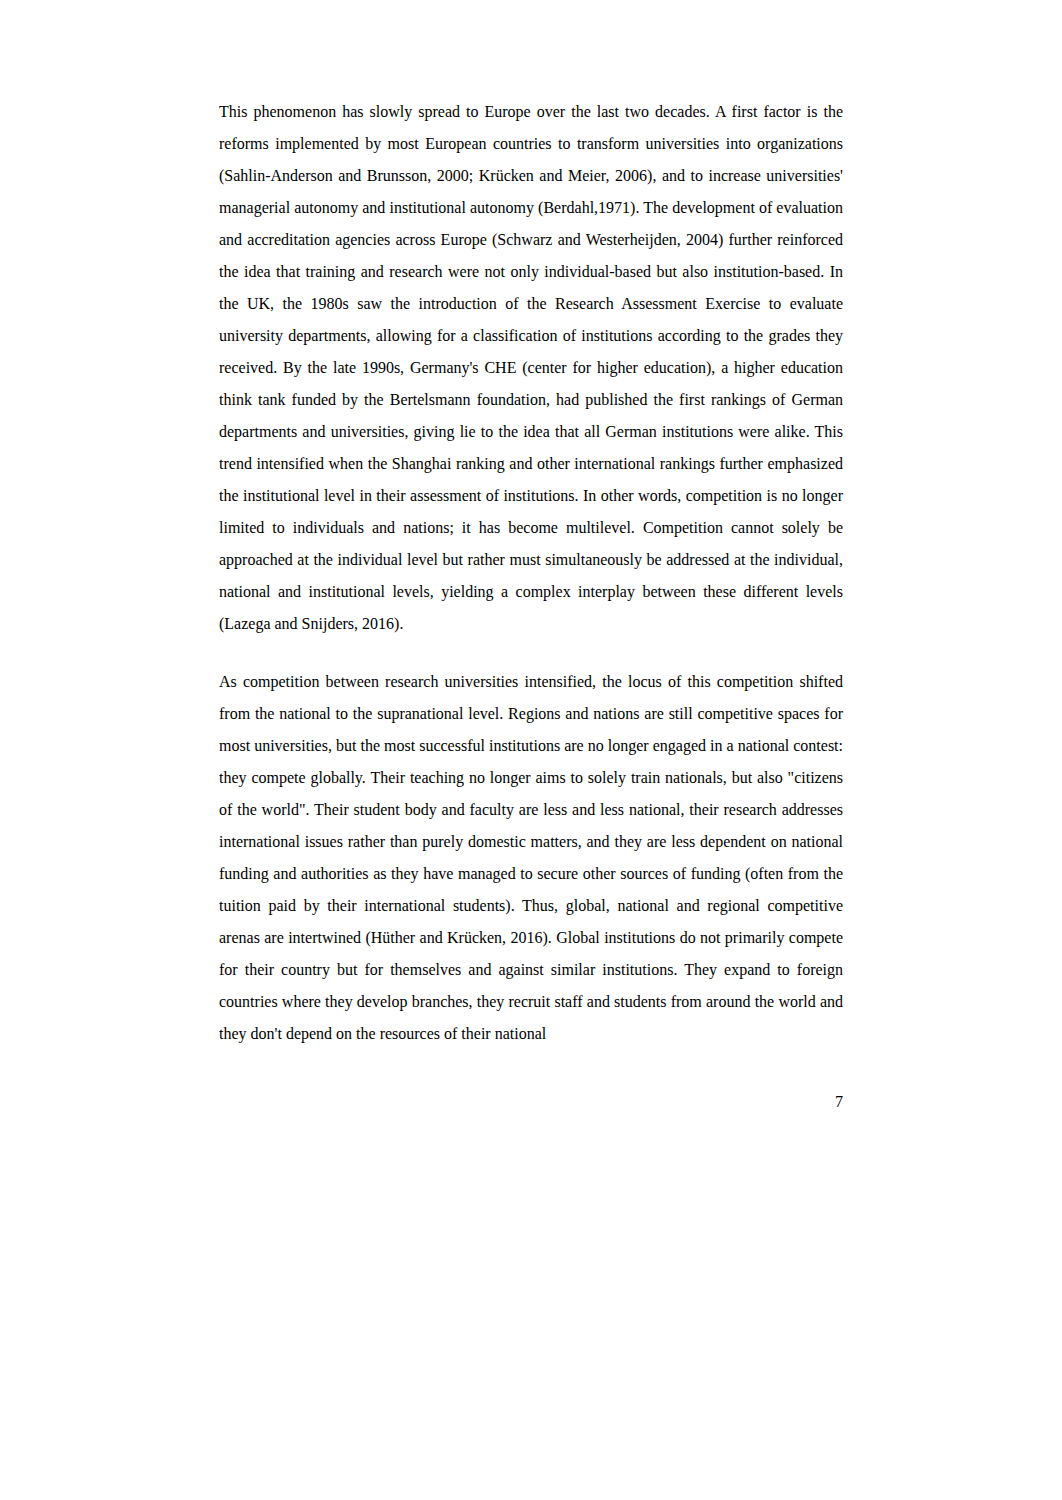This phenomenon has slowly spread to Europe over the last two decades. A first factor is the reforms implemented by most European countries to transform universities into organizations (Sahlin-Anderson and Brunsson, 2000; Krücken and Meier, 2006), and to increase universities' managerial autonomy and institutional autonomy (Berdahl,1971). The development of evaluation and accreditation agencies across Europe (Schwarz and Westerheijden, 2004) further reinforced the idea that training and research were not only individual-based but also institution-based. In the UK, the 1980s saw the introduction of the Research Assessment Exercise to evaluate university departments, allowing for a classification of institutions according to the grades they received. By the late 1990s, Germany's CHE (center for higher education), a higher education think tank funded by the Bertelsmann foundation, had published the first rankings of German departments and universities, giving lie to the idea that all German institutions were alike. This trend intensified when the Shanghai ranking and other international rankings further emphasized the institutional level in their assessment of institutions. In other words, competition is no longer limited to individuals and nations; it has become multilevel. Competition cannot solely be approached at the individual level but rather must simultaneously be addressed at the individual, national and institutional levels, yielding a complex interplay between these different levels (Lazega and Snijders, 2016).
As competition between research universities intensified, the locus of this competition shifted from the national to the supranational level. Regions and nations are still competitive spaces for most universities, but the most successful institutions are no longer engaged in a national contest: they compete globally. Their teaching no longer aims to solely train nationals, but also "citizens of the world". Their student body and faculty are less and less national, their research addresses international issues rather than purely domestic matters, and they are less dependent on national funding and authorities as they have managed to secure other sources of funding (often from the tuition paid by their international students). Thus, global, national and regional competitive arenas are intertwined (Hüther and Krücken, 2016). Global institutions do not primarily compete for their country but for themselves and against similar institutions. They expand to foreign countries where they develop branches, they recruit staff and students from around the world and they don't depend on the resources of their national
7